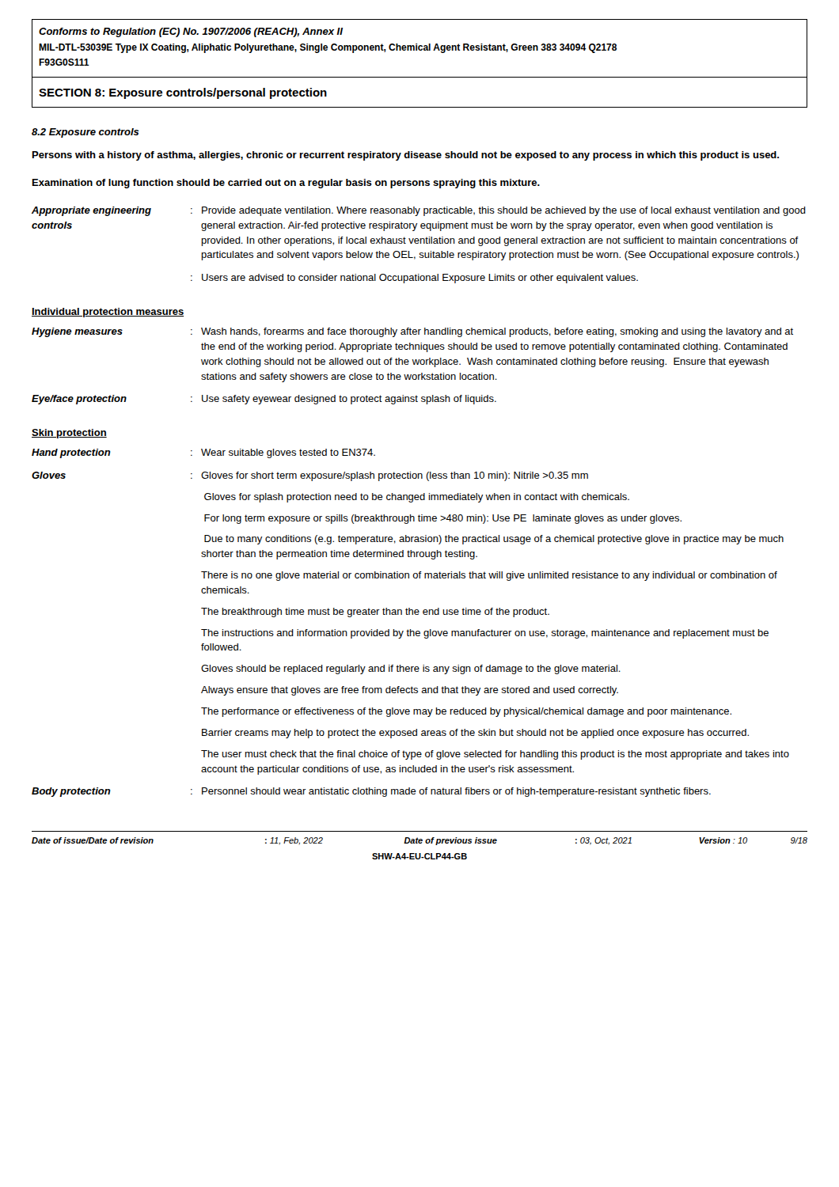Conforms to Regulation (EC) No. 1907/2006 (REACH), Annex II
MIL-DTL-53039E Type IX Coating, Aliphatic Polyurethane, Single Component, Chemical Agent Resistant, Green 383 34094 Q2178
F93G0S111
SECTION 8: Exposure controls/personal protection
8.2 Exposure controls
Persons with a history of asthma, allergies, chronic or recurrent respiratory disease should not be exposed to any process in which this product is used.
Examination of lung function should be carried out on a regular basis on persons spraying this mixture.
| Appropriate engineering controls | : | Provide adequate ventilation. Where reasonably practicable, this should be achieved by the use of local exhaust ventilation and good general extraction. Air-fed protective respiratory equipment must be worn by the spray operator, even when good ventilation is provided. In other operations, if local exhaust ventilation and good general extraction are not sufficient to maintain concentrations of particulates and solvent vapors below the OEL, suitable respiratory protection must be worn. (See Occupational exposure controls.) |
| | : | Users are advised to consider national Occupational Exposure Limits or other equivalent values. |
Individual protection measures
| Hygiene measures | : | Wash hands, forearms and face thoroughly after handling chemical products, before eating, smoking and using the lavatory and at the end of the working period. Appropriate techniques should be used to remove potentially contaminated clothing. Contaminated work clothing should not be allowed out of the workplace. Wash contaminated clothing before reusing. Ensure that eyewash stations and safety showers are close to the workstation location. |
| Eye/face protection | : | Use safety eyewear designed to protect against splash of liquids. |
Skin protection
| Hand protection | : | Wear suitable gloves tested to EN374. |
| Gloves | : | Gloves for short term exposure/splash protection (less than 10 min): Nitrile >0.35 mm Gloves for splash protection need to be changed immediately when in contact with chemicals. For long term exposure or spills (breakthrough time >480 min): Use PE laminate gloves as under gloves. Due to many conditions (e.g. temperature, abrasion) the practical usage of a chemical protective glove in practice may be much shorter than the permeation time determined through testing. There is no one glove material or combination of materials that will give unlimited resistance to any individual or combination of chemicals. The breakthrough time must be greater than the end use time of the product. The instructions and information provided by the glove manufacturer on use, storage, maintenance and replacement must be followed. Gloves should be replaced regularly and if there is any sign of damage to the glove material. Always ensure that gloves are free from defects and that they are stored and used correctly. The performance or effectiveness of the glove may be reduced by physical/chemical damage and poor maintenance. Barrier creams may help to protect the exposed areas of the skin but should not be applied once exposure has occurred. The user must check that the final choice of type of glove selected for handling this product is the most appropriate and takes into account the particular conditions of use, as included in the user's risk assessment. |
| Body protection | : | Personnel should wear antistatic clothing made of natural fibers or of high-temperature-resistant synthetic fibers. |
| Date of issue/Date of revision | : 11, Feb, 2022 | Date of previous issue | : 03, Oct, 2021 | Version : 10 | 9/18 |
SHW-A4-EU-CLP44-GB